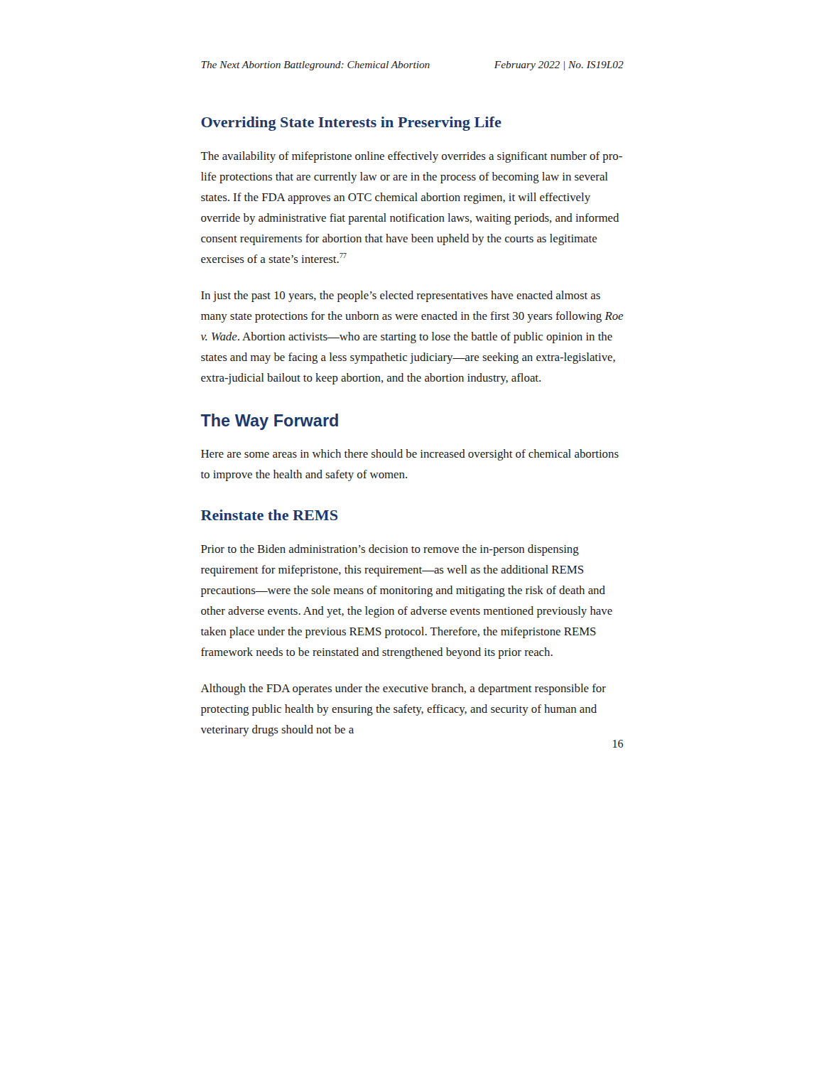The Next Abortion Battleground: Chemical Abortion February 2022 | No. IS19L02
Overriding State Interests in Preserving Life
The availability of mifepristone online effectively overrides a significant number of pro-life protections that are currently law or are in the process of becoming law in several states. If the FDA approves an OTC chemical abortion regimen, it will effectively override by administrative fiat parental notification laws, waiting periods, and informed consent requirements for abortion that have been upheld by the courts as legitimate exercises of a state’s interest.77
In just the past 10 years, the people’s elected representatives have enacted almost as many state protections for the unborn as were enacted in the first 30 years following Roe v. Wade. Abortion activists—who are starting to lose the battle of public opinion in the states and may be facing a less sympathetic judiciary—are seeking an extra-legislative, extra-judicial bailout to keep abortion, and the abortion industry, afloat.
The Way Forward
Here are some areas in which there should be increased oversight of chemical abortions to improve the health and safety of women.
Reinstate the REMS
Prior to the Biden administration’s decision to remove the in-person dispensing requirement for mifepristone, this requirement—as well as the additional REMS precautions—were the sole means of monitoring and mitigating the risk of death and other adverse events. And yet, the legion of adverse events mentioned previously have taken place under the previous REMS protocol. Therefore, the mifepristone REMS framework needs to be reinstated and strengthened beyond its prior reach.
Although the FDA operates under the executive branch, a department responsible for protecting public health by ensuring the safety, efficacy, and security of human and veterinary drugs should not be a
16